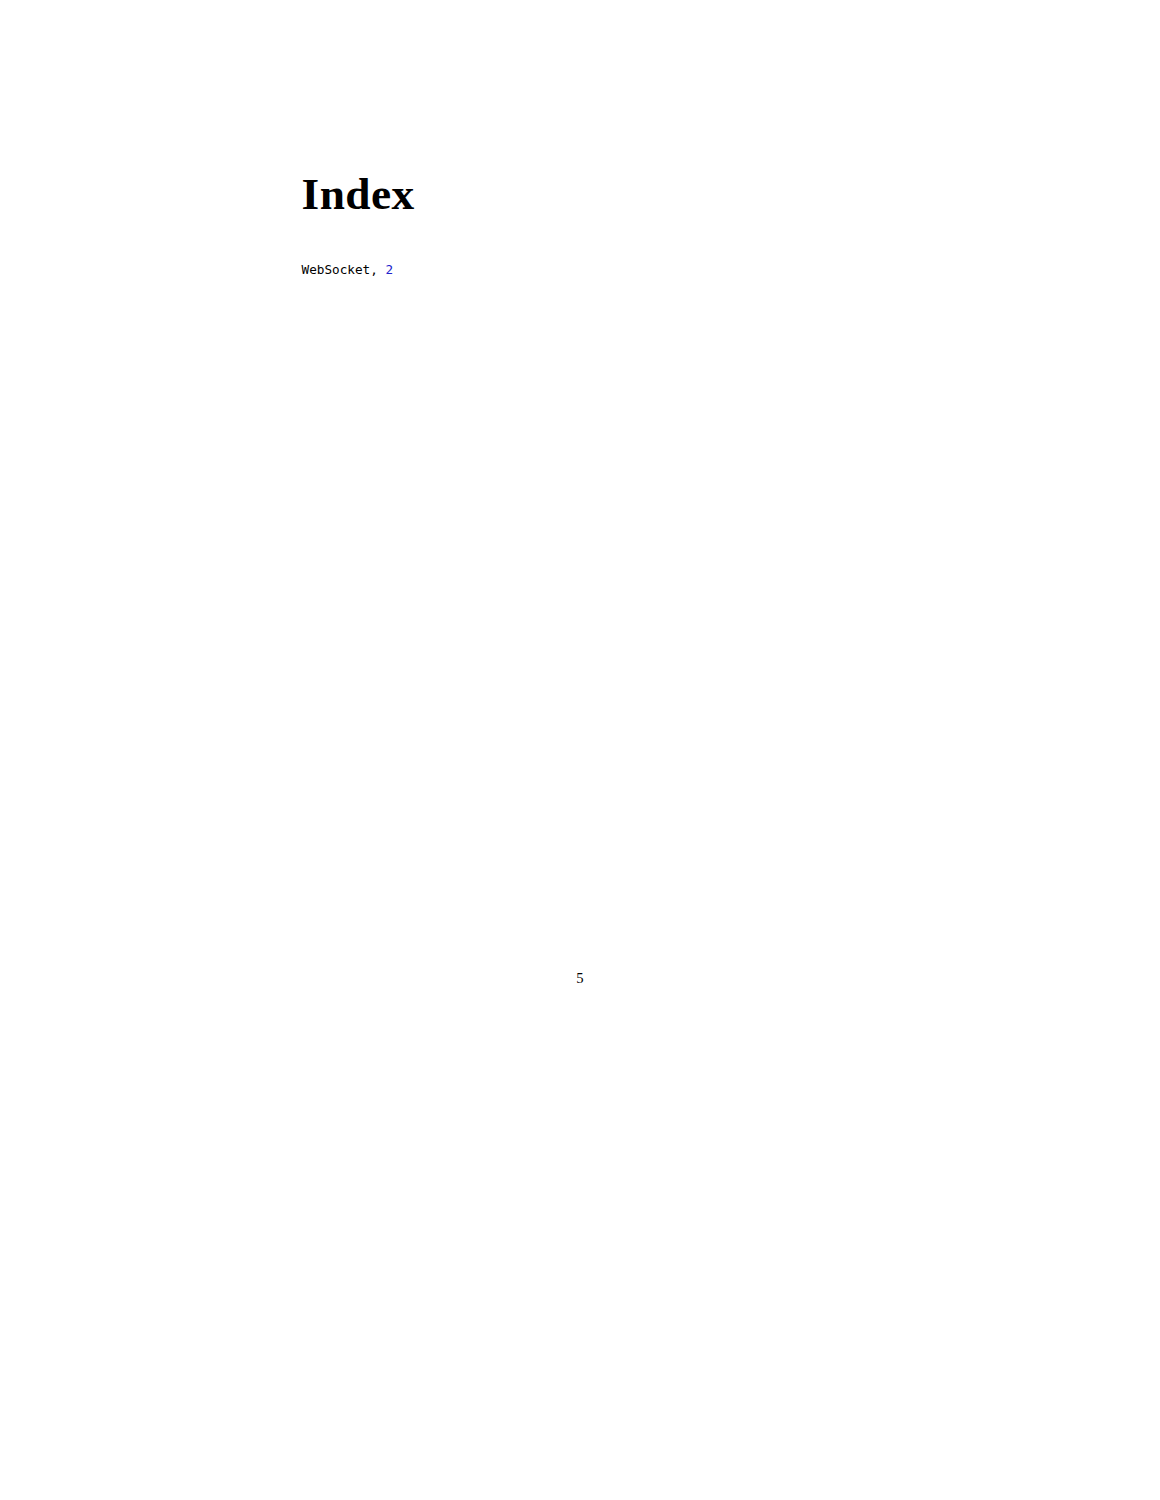Index
WebSocket, 2
5